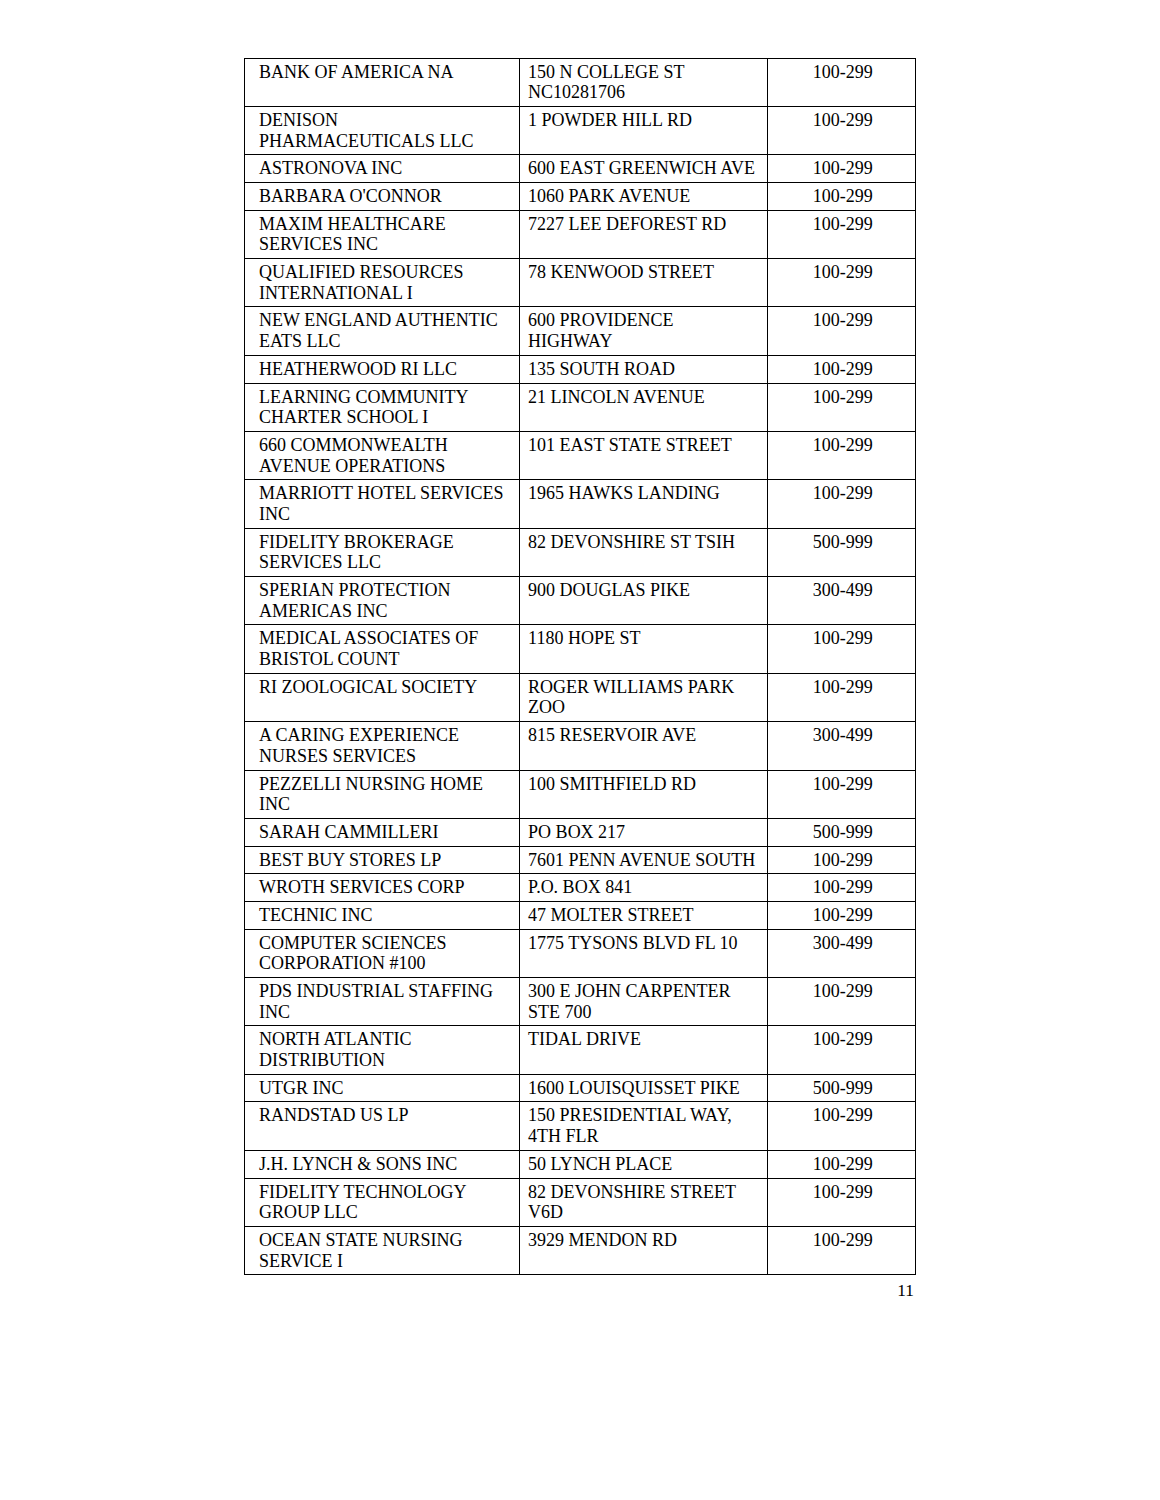| BANK OF AMERICA NA | 150 N COLLEGE ST NC10281706 | 100-299 |
| DENISON PHARMACEUTICALS LLC | 1 POWDER HILL RD | 100-299 |
| ASTRONOVA INC | 600 EAST GREENWICH AVE | 100-299 |
| BARBARA O'CONNOR | 1060 PARK AVENUE | 100-299 |
| MAXIM HEALTHCARE SERVICES INC | 7227 LEE DEFOREST RD | 100-299 |
| QUALIFIED RESOURCES INTERNATIONAL I | 78 KENWOOD STREET | 100-299 |
| NEW ENGLAND AUTHENTIC EATS LLC | 600 PROVIDENCE HIGHWAY | 100-299 |
| HEATHERWOOD RI LLC | 135 SOUTH ROAD | 100-299 |
| LEARNING COMMUNITY CHARTER SCHOOL I | 21 LINCOLN AVENUE | 100-299 |
| 660 COMMONWEALTH AVENUE OPERATIONS | 101 EAST STATE STREET | 100-299 |
| MARRIOTT HOTEL SERVICES INC | 1965 HAWKS LANDING | 100-299 |
| FIDELITY BROKERAGE SERVICES LLC | 82 DEVONSHIRE ST TSIH | 500-999 |
| SPERIAN PROTECTION AMERICAS INC | 900 DOUGLAS PIKE | 300-499 |
| MEDICAL ASSOCIATES OF BRISTOL COUNT | 1180 HOPE ST | 100-299 |
| RI ZOOLOGICAL SOCIETY | ROGER WILLIAMS PARK ZOO | 100-299 |
| A CARING EXPERIENCE NURSES SERVICES | 815 RESERVOIR AVE | 300-499 |
| PEZZELLI NURSING HOME INC | 100 SMITHFIELD RD | 100-299 |
| SARAH CAMMILLERI | PO BOX 217 | 500-999 |
| BEST BUY STORES LP | 7601 PENN AVENUE SOUTH | 100-299 |
| WROTH SERVICES CORP | P.O. BOX 841 | 100-299 |
| TECHNIC INC | 47 MOLTER STREET | 100-299 |
| COMPUTER SCIENCES CORPORATION #100 | 1775 TYSONS BLVD FL 10 | 300-499 |
| PDS INDUSTRIAL STAFFING INC | 300 E JOHN CARPENTER STE 700 | 100-299 |
| NORTH ATLANTIC DISTRIBUTION | TIDAL DRIVE | 100-299 |
| UTGR INC | 1600 LOUISQUISSET PIKE | 500-999 |
| RANDSTAD US LP | 150 PRESIDENTIAL WAY, 4TH FLR | 100-299 |
| J.H. LYNCH & SONS INC | 50 LYNCH PLACE | 100-299 |
| FIDELITY TECHNOLOGY GROUP LLC | 82 DEVONSHIRE STREET V6D | 100-299 |
| OCEAN STATE NURSING SERVICE I | 3929 MENDON RD | 100-299 |
11